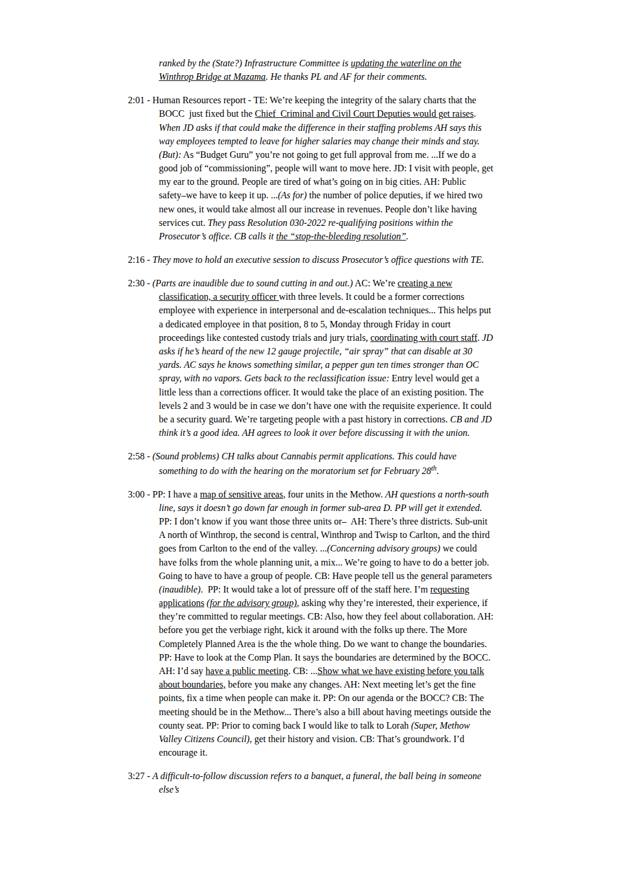ranked by the (State?) Infrastructure Committee is updating the waterline on the Winthrop Bridge at Mazama. He thanks PL and AF for their comments.
2:01 - Human Resources report - TE: We’re keeping the integrity of the salary charts that the BOCC just fixed but the Chief Criminal and Civil Court Deputies would get raises. When JD asks if that could make the difference in their staffing problems AH says this way employees tempted to leave for higher salaries may change their minds and stay. (But): As “Budget Guru” you’re not going to get full approval from me. ...If we do a good job of “commissioning”, people will want to move here. JD: I visit with people, get my ear to the ground. People are tired of what’s going on in big cities. AH: Public safety–we have to keep it up. ...(As for) the number of police deputies, if we hired two new ones, it would take almost all our increase in revenues. People don’t like having services cut. They pass Resolution 030-2022 re-qualifying positions within the Prosecutor’s office. CB calls it the “stop-the-bleeding resolution”.
2:16 - They move to hold an executive session to discuss Prosecutor’s office questions with TE.
2:30 - (Parts are inaudible due to sound cutting in and out.) AC: We’re creating a new classification, a security officer with three levels. It could be a former corrections employee with experience in interpersonal and de-escalation techniques... This helps put a dedicated employee in that position, 8 to 5, Monday through Friday in court proceedings like contested custody trials and jury trials, coordinating with court staff. JD asks if he’s heard of the new 12 gauge projectile, “air spray” that can disable at 30 yards. AC says he knows something similar, a pepper gun ten times stronger than OC spray, with no vapors. Gets back to the reclassification issue: Entry level would get a little less than a corrections officer. It would take the place of an existing position. The levels 2 and 3 would be in case we don’t have one with the requisite experience. It could be a security guard. We’re targeting people with a past history in corrections. CB and JD think it’s a good idea. AH agrees to look it over before discussing it with the union.
2:58 - (Sound problems) CH talks about Cannabis permit applications. This could have something to do with the hearing on the moratorium set for February 28th.
3:00 - PP: I have a map of sensitive areas, four units in the Methow. AH questions a north-south line, says it doesn’t go down far enough in former sub-area D. PP will get it extended. PP: I don’t know if you want those three units or– AH: There’s three districts. Sub-unit A north of Winthrop, the second is central, Winthrop and Twisp to Carlton, and the third goes from Carlton to the end of the valley. ...(Concerning advisory groups) we could have folks from the whole planning unit, a mix... We’re going to have to do a better job. Going to have to have a group of people. CB: Have people tell us the general parameters (inaudible). PP: It would take a lot of pressure off of the staff here. I’m requesting applications (for the advisory group), asking why they’re interested, their experience, if they’re committed to regular meetings. CB: Also, how they feel about collaboration. AH: before you get the verbiage right, kick it around with the folks up there. The More Completely Planned Area is the the whole thing. Do we want to change the boundaries. PP: Have to look at the Comp Plan. It says the boundaries are determined by the BOCC. AH: I’d say have a public meeting. CB: ...Show what we have existing before you talk about boundaries, before you make any changes. AH: Next meeting let’s get the fine points, fix a time when people can make it. PP: On our agenda or the BOCC? CB: The meeting should be in the Methow... There’s also a bill about having meetings outside the county seat. PP: Prior to coming back I would like to talk to Lorah (Super, Methow Valley Citizens Council), get their history and vision. CB: That’s groundwork. I’d encourage it.
3:27 - A difficult-to-follow discussion refers to a banquet, a funeral, the ball being in someone else’s